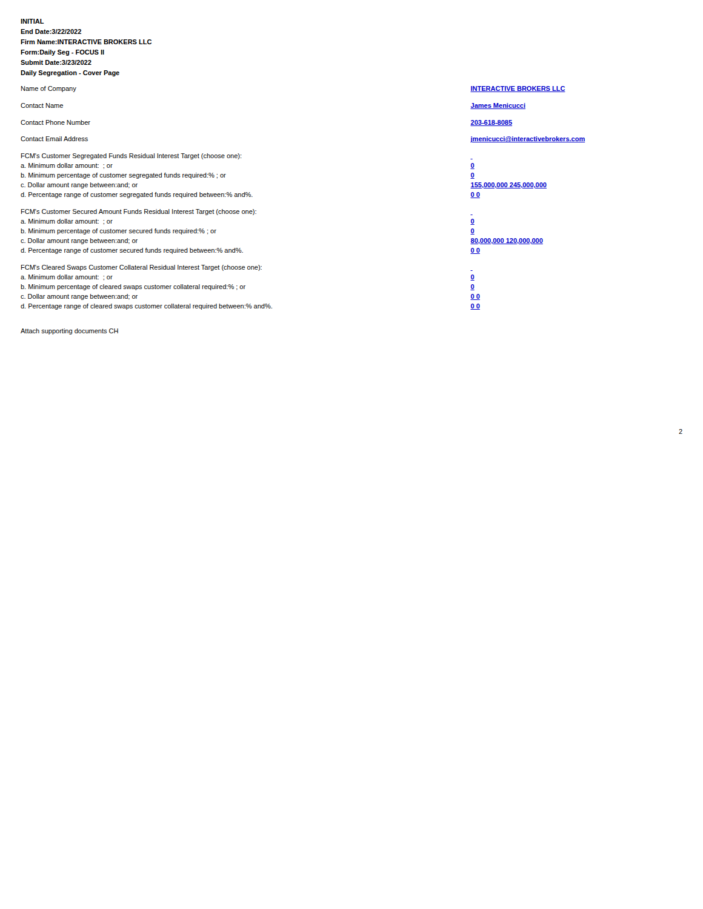INITIAL
End Date:3/22/2022
Firm Name:INTERACTIVE BROKERS LLC
Form:Daily Seg - FOCUS II
Submit Date:3/23/2022
Daily Segregation - Cover Page
| Name of Company | INTERACTIVE BROKERS LLC |
| Contact Name | James Menicucci |
| Contact Phone Number | 203-618-8085 |
| Contact Email Address | jmenicucci@interactivebrokers.com |
| FCM's Customer Segregated Funds Residual Interest Target (choose one): | |
| a. Minimum dollar amount: ; or | 0 |
| b. Minimum percentage of customer segregated funds required:% ; or | 0 |
| c. Dollar amount range between:and; or | 155,000,000 245,000,000 |
| d. Percentage range of customer segregated funds required between:% and%. | 0 0 |
| FCM's Customer Secured Amount Funds Residual Interest Target (choose one): | |
| a. Minimum dollar amount: ; or | 0 |
| b. Minimum percentage of customer secured funds required:% ; or | 0 |
| c. Dollar amount range between:and; or | 80,000,000 120,000,000 |
| d. Percentage range of customer secured funds required between:% and%. | 0 0 |
| FCM's Cleared Swaps Customer Collateral Residual Interest Target (choose one): | |
| a. Minimum dollar amount: ; or | 0 |
| b. Minimum percentage of cleared swaps customer collateral required:% ; or | 0 |
| c. Dollar amount range between:and; or | 0 0 |
| d. Percentage range of cleared swaps customer collateral required between:% and%. | 0 0 |
Attach supporting documents CH
2